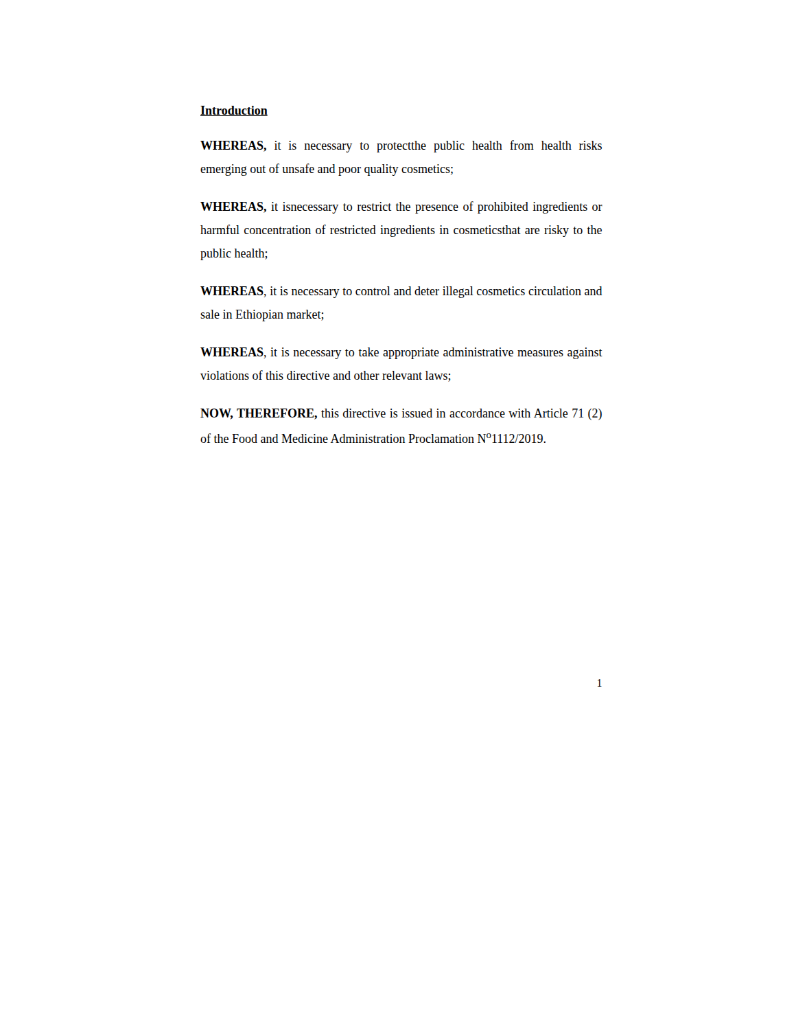Introduction
WHEREAS, it is necessary to protectthe public health from health risks emerging out of unsafe and poor quality cosmetics;
WHEREAS, it isnecessary to restrict the presence of prohibited ingredients or harmful concentration of restricted ingredients in cosmeticsthat are risky to the public health;
WHEREAS, it is necessary to control and deter illegal cosmetics circulation and sale in Ethiopian market;
WHEREAS, it is necessary to take appropriate administrative measures against violations of this directive and other relevant laws;
NOW, THEREFORE, this directive is issued in accordance with Article 71 (2) of the Food and Medicine Administration Proclamation No1112/2019.
1